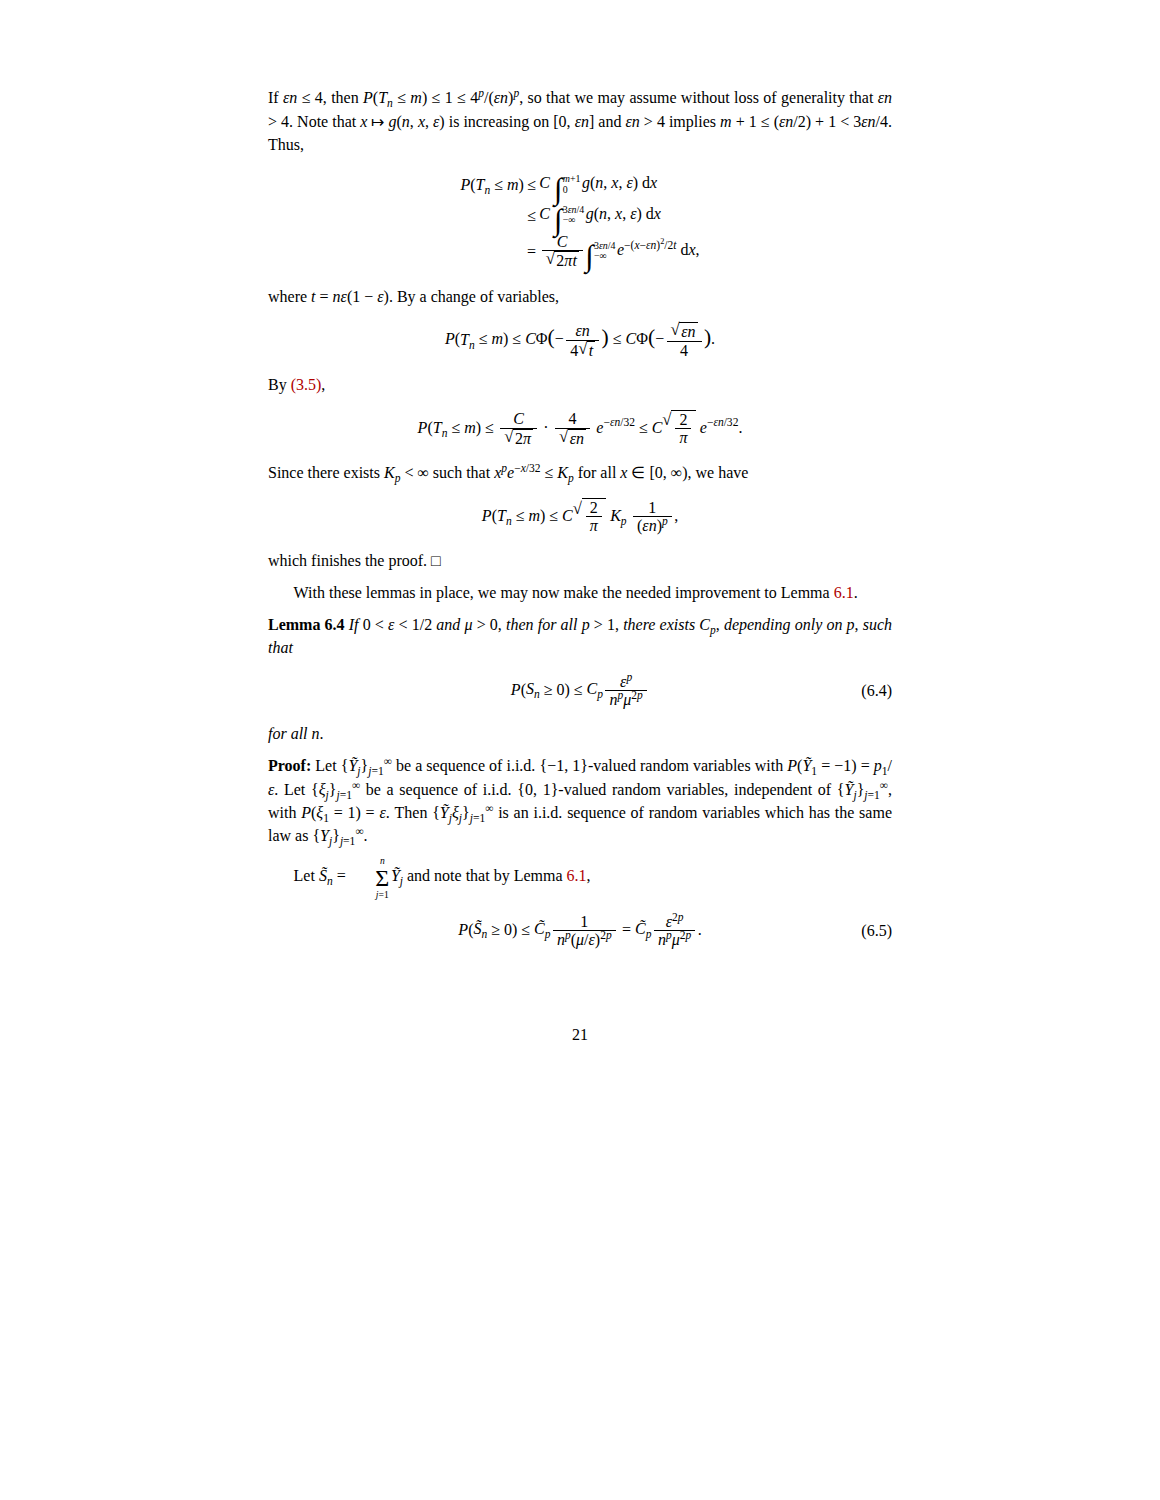If εn ≤ 4, then P(Tn ≤ m) ≤ 1 ≤ 4p/(εn)p, so that we may assume without loss of generality that εn > 4. Note that x ↦ g(n, x, ε) is increasing on [0, εn] and εn > 4 implies m + 1 ≤ (εn/2) + 1 < 3εn/4. Thus,
| P ( T n ≤ m ) | ≤ | C ∫ m +1 0 g ( n , x , ε ) d x |
| | ≤ | C ∫ 3 εn /4 −∞ g ( n , x , ε ) d x |
| | = | C 2 πt ∫ 3 εn /4 −∞ e −( x − εn ) 2 /2 t d x , |
where t = nε(1 − ε). By a change of variables,
P(Tn ≤ m) ≤ CΦ(−εn 4t) ≤ CΦ(−εn 4).
By (3.5),
P(Tn ≤ m) ≤ C 2π · 4 εn e−εn/32 ≤ C 2 π e−εn/32.
Since there exists Kp < ∞ such that xpe−x/32 ≤ Kp for all x ∈ [0, ∞), we have
P(Tn ≤ m) ≤ C 2 π Kp 1(εn)p,
which finishes the proof. □
With these lemmas in place, we may now make the needed improvement to Lemma 6.1.
Lemma 6.4 If 0 < ε < 1/2 and μ > 0, then for all p > 1, there exists Cp, depending only on p, such that
P(Sn ≥ 0) ≤ Cp εp npμ2p (6.4)
for all n.
Proof: Let {Ỹj}j=1∞ be a sequence of i.i.d. {−1, 1}-valued random variables with P(Ỹ1 = −1) = p1/ε. Let {ξj}j=1∞ be a sequence of i.i.d. {0, 1}-valued random variables, independent of {Ỹj}j=1∞, with P(ξ1 = 1) = ε. Then {Ỹjξj}j=1∞ is an i.i.d. sequence of random variables which has the same law as {Yj}j=1∞.
Let S̃n = nΣj=1 Ỹj and note that by Lemma 6.1,
P(S̃n ≥ 0) ≤ C̃p 1 np(μ/ε)2p = C̃p ε2p npμ2p. (6.5)
21